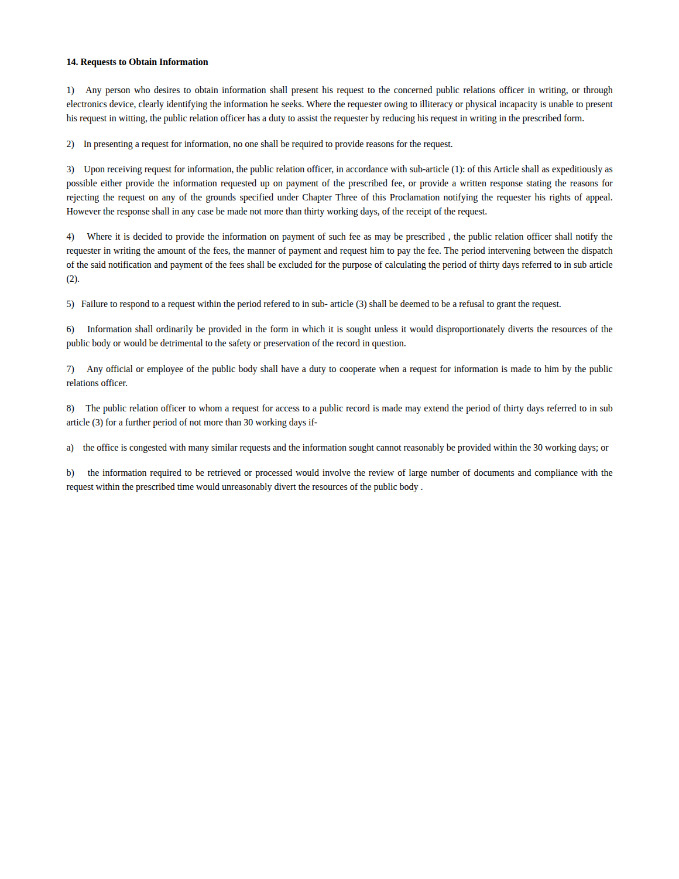14. Requests to Obtain Information
1) Any person who desires to obtain information shall present his request to the concerned public relations officer in writing, or through electronics device, clearly identifying the information he seeks. Where the requester owing to illiteracy or physical incapacity is unable to present his request in witting, the public relation officer has a duty to assist the requester by reducing his request in writing in the prescribed form.
2) In presenting a request for information, no one shall be required to provide reasons for the request.
3) Upon receiving request for information, the public relation officer, in accordance with sub-article (1): of this Article shall as expeditiously as possible either provide the information requested up on payment of the prescribed fee, or provide a written response stating the reasons for rejecting the request on any of the grounds specified under Chapter Three of this Proclamation notifying the requester his rights of appeal. However the response shall in any case be made not more than thirty working days, of the receipt of the request.
4) Where it is decided to provide the information on payment of such fee as may be prescribed , the public relation officer shall notify the requester in writing the amount of the fees, the manner of payment and request him to pay the fee. The period intervening between the dispatch of the said notification and payment of the fees shall be excluded for the purpose of calculating the period of thirty days referred to in sub article (2).
5) Failure to respond to a request within the period refered to in sub- article (3) shall be deemed to be a refusal to grant the request.
6) Information shall ordinarily be provided in the form in which it is sought unless it would disproportionately diverts the resources of the public body or would be detrimental to the safety or preservation of the record in question.
7) Any official or employee of the public body shall have a duty to cooperate when a request for information is made to him by the public relations officer.
8) The public relation officer to whom a request for access to a public record is made may extend the period of thirty days referred to in sub article (3) for a further period of not more than 30 working days if-
a) the office is congested with many similar requests and the information sought cannot reasonably be provided within the 30 working days; or
b) the information required to be retrieved or processed would involve the review of large number of documents and compliance with the request within the prescribed time would unreasonably divert the resources of the public body .